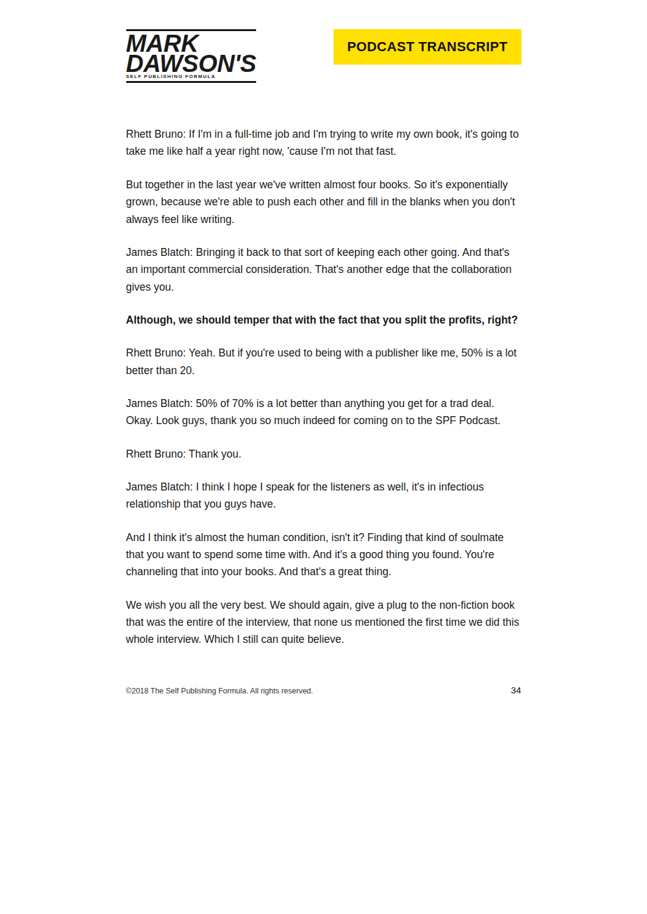Mark Dawson's SELF PUBLISHING FORMULA
Podcast Transcript
Rhett Bruno: If I'm in a full-time job and I'm trying to write my own book, it's going to take me like half a year right now, 'cause I'm not that fast.
But together in the last year we've written almost four books. So it's exponentially grown, because we're able to push each other and fill in the blanks when you don't always feel like writing.
James Blatch: Bringing it back to that sort of keeping each other going. And that's an important commercial consideration. That's another edge that the collaboration gives you.
Although, we should temper that with the fact that you split the profits, right?
Rhett Bruno: Yeah. But if you're used to being with a publisher like me, 50% is a lot better than 20.
James Blatch: 50% of 70% is a lot better than anything you get for a trad deal. Okay. Look guys, thank you so much indeed for coming on to the SPF Podcast.
Rhett Bruno: Thank you.
James Blatch: I think I hope I speak for the listeners as well, it's in infectious relationship that you guys have.
And I think it's almost the human condition, isn't it? Finding that kind of soulmate that you want to spend some time with. And it's a good thing you found. You're channeling that into your books. And that's a great thing.
We wish you all the very best. We should again, give a plug to the non-fiction book that was the entire of the interview, that none us mentioned the first time we did this whole interview. Which I still can quite believe.
©2018 The Self Publishing Formula. All rights reserved. 34